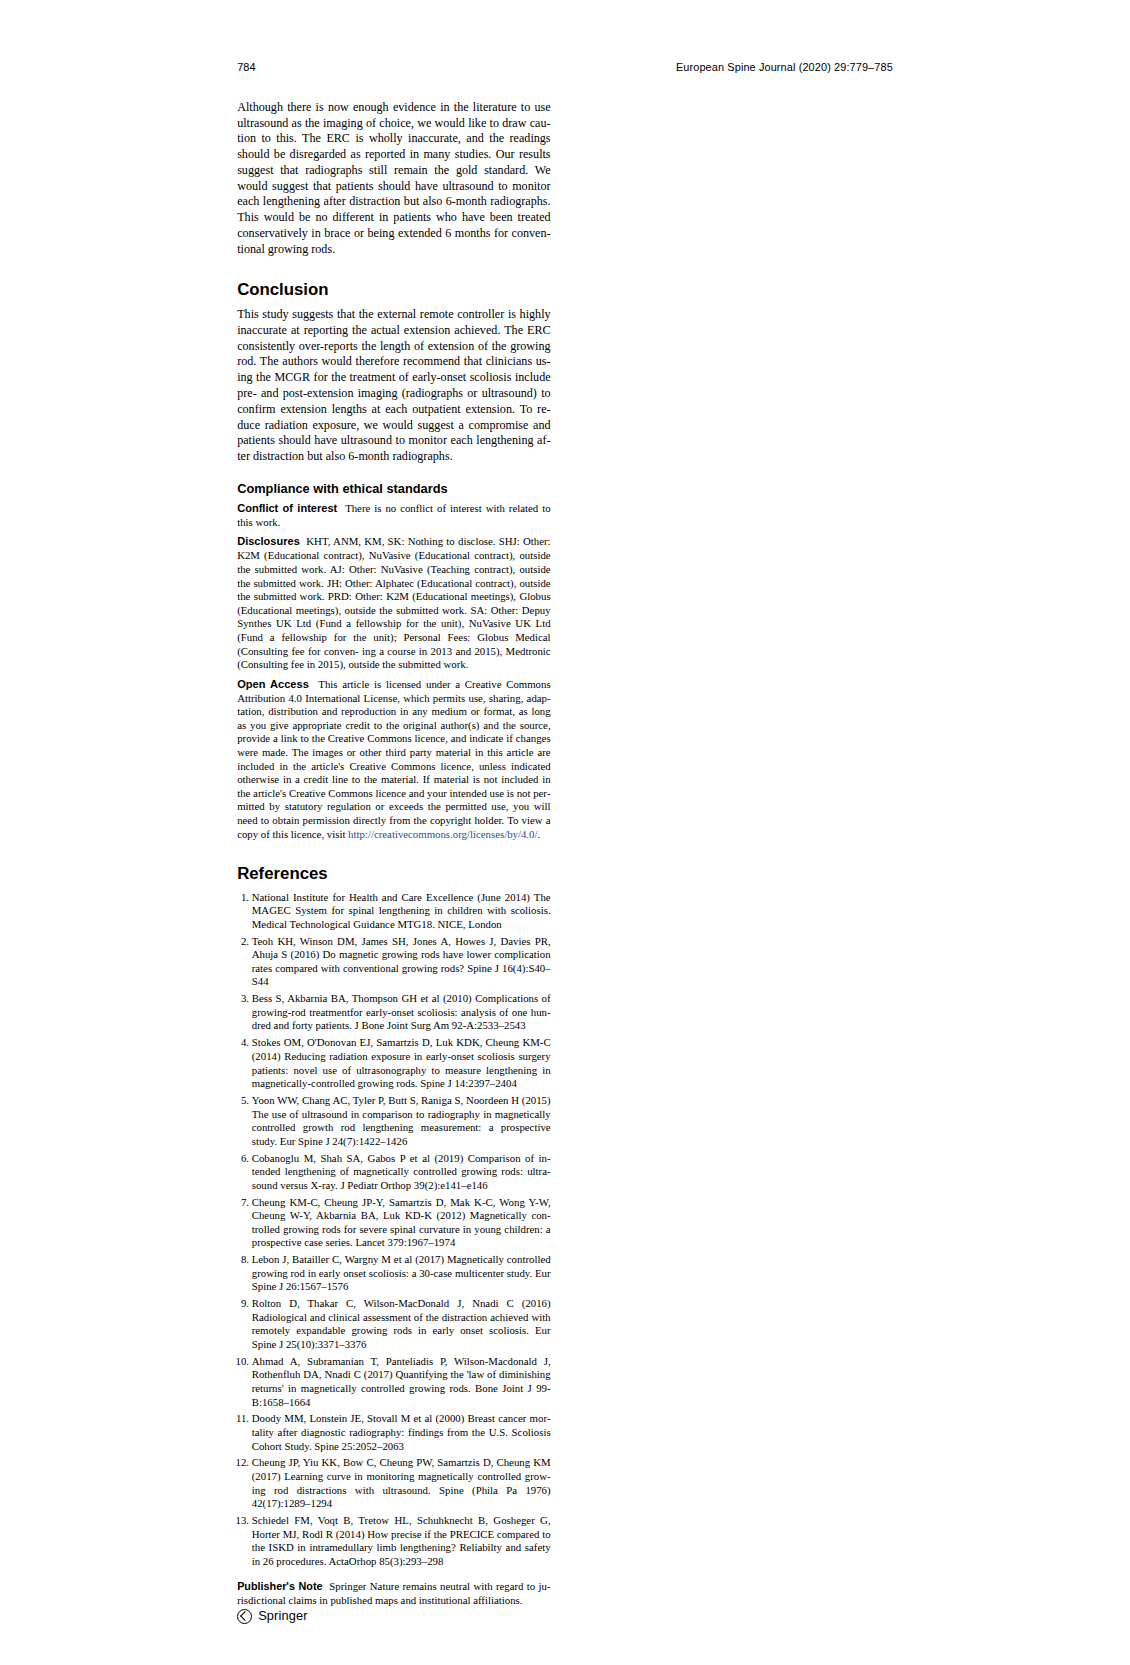784
European Spine Journal (2020) 29:779–785
Although there is now enough evidence in the literature to use ultrasound as the imaging of choice, we would like to draw caution to this. The ERC is wholly inaccurate, and the readings should be disregarded as reported in many studies. Our results suggest that radiographs still remain the gold standard. We would suggest that patients should have ultrasound to monitor each lengthening after distraction but also 6-month radiographs. This would be no different in patients who have been treated conservatively in brace or being extended 6 months for conventional growing rods.
Conclusion
This study suggests that the external remote controller is highly inaccurate at reporting the actual extension achieved. The ERC consistently over-reports the length of extension of the growing rod. The authors would therefore recommend that clinicians using the MCGR for the treatment of early-onset scoliosis include pre- and post-extension imaging (radiographs or ultrasound) to confirm extension lengths at each outpatient extension. To reduce radiation exposure, we would suggest a compromise and patients should have ultrasound to monitor each lengthening after distraction but also 6-month radiographs.
Compliance with ethical standards
Conflict of interest There is no conflict of interest with related to this work.
Disclosures KHT, ANM, KM, SK: Nothing to disclose. SHJ: Other: K2M (Educational contract), NuVasive (Educational contract), outside the submitted work. AJ: Other: NuVasive (Teaching contract), outside the submitted work. JH: Other: Alphatec (Educational contract), outside the submitted work. PRD: Other: K2M (Educational meetings), Globus (Educational meetings), outside the submitted work. SA: Other: Depuy Synthes UK Ltd (Fund a fellowship for the unit), NuVasive UK Ltd (Fund a fellowship for the unit); Personal Fees: Globus Medical (Consulting fee for conven- ing a course in 2013 and 2015), Medtronic (Consulting fee in 2015), outside the submitted work.
Open Access This article is licensed under a Creative Commons Attribution 4.0 International License, which permits use, sharing, adaptation, distribution and reproduction in any medium or format, as long as you give appropriate credit to the original author(s) and the source, provide a link to the Creative Commons licence, and indicate if changes were made. The images or other third party material in this article are included in the article's Creative Commons licence, unless indicated otherwise in a credit line to the material. If material is not included in the article's Creative Commons licence and your intended use is not permitted by statutory regulation or exceeds the permitted use, you will need to obtain permission directly from the copyright holder. To view a copy of this licence, visit http://creativecommons.org/licenses/by/4.0/.
References
National Institute for Health and Care Excellence (June 2014) The MAGEC System for spinal lengthening in children with scoliosis. Medical Technological Guidance MTG18. NICE, London
Teoh KH, Winson DM, James SH, Jones A, Howes J, Davies PR, Ahuja S (2016) Do magnetic growing rods have lower complication rates compared with conventional growing rods? Spine J 16(4):S40–S44
Bess S, Akbarnia BA, Thompson GH et al (2010) Complications of growing-rod treatmentfor early-onset scoliosis: analysis of one hundred and forty patients. J Bone Joint Surg Am 92-A:2533–2543
Stokes OM, O'Donovan EJ, Samartzis D, Luk KDK, Cheung KM-C (2014) Reducing radiation exposure in early-onset scoliosis surgery patients: novel use of ultrasonography to measure lengthening in magnetically-controlled growing rods. Spine J 14:2397–2404
Yoon WW, Chang AC, Tyler P, Butt S, Raniga S, Noordeen H (2015) The use of ultrasound in comparison to radiography in magnetically controlled growth rod lengthening measurement: a prospective study. Eur Spine J 24(7):1422–1426
Cobanoglu M, Shah SA, Gabos P et al (2019) Comparison of intended lengthening of magnetically controlled growing rods: ultrasound versus X-ray. J Pediatr Orthop 39(2):e141–e146
Cheung KM-C, Cheung JP-Y, Samartzis D, Mak K-C, Wong Y-W, Cheung W-Y, Akbarnia BA, Luk KD-K (2012) Magnetically controlled growing rods for severe spinal curvature in young children: a prospective case series. Lancet 379:1967–1974
Lebon J, Batailler C, Wargny M et al (2017) Magnetically controlled growing rod in early onset scoliosis: a 30-case multicenter study. Eur Spine J 26:1567–1576
Rolton D, Thakar C, Wilson-MacDonald J, Nnadi C (2016) Radiological and clinical assessment of the distraction achieved with remotely expandable growing rods in early onset scoliosis. Eur Spine J 25(10):3371–3376
Ahmad A, Subramanian T, Panteliadis P, Wilson-Macdonald J, Rothenfluh DA, Nnadi C (2017) Quantifying the 'law of diminishing returns' in magnetically controlled growing rods. Bone Joint J 99-B:1658–1664
Doody MM, Lonstein JE, Stovall M et al (2000) Breast cancer mortality after diagnostic radiography: findings from the U.S. Scoliosis Cohort Study. Spine 25:2052–2063
Cheung JP, Yiu KK, Bow C, Cheung PW, Samartzis D, Cheung KM (2017) Learning curve in monitoring magnetically controlled growing rod distractions with ultrasound. Spine (Phila Pa 1976) 42(17):1289–1294
Schiedel FM, Voqt B, Tretow HL, Schuhknecht B, Gosheger G, Horter MJ, Rodl R (2014) How precise if the PRECICE compared to the ISKD in intramedullary limb lengthening? Reliabilty and safety in 26 procedures. ActaOrhop 85(3):293–298
Publisher's Note Springer Nature remains neutral with regard to jurisdictional claims in published maps and institutional affiliations.
Springer